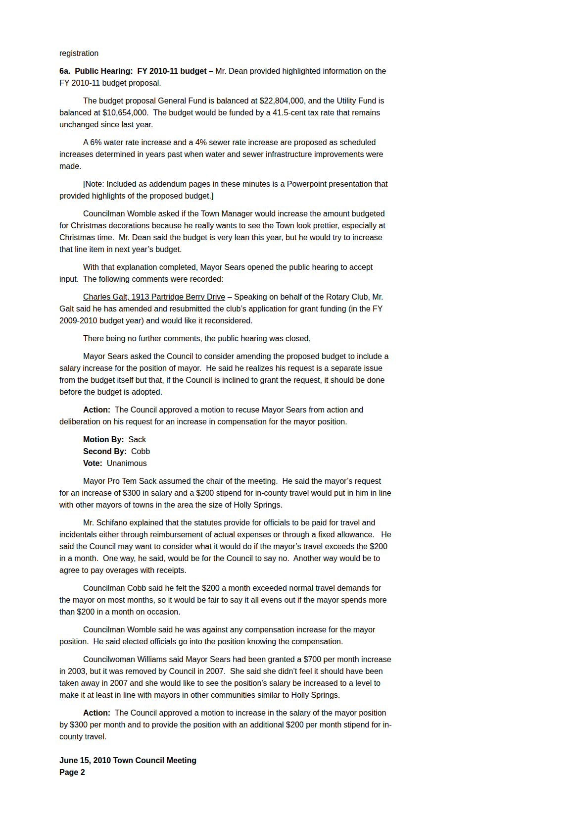registration
6a. Public Hearing: FY 2010-11 budget – Mr. Dean provided highlighted information on the FY 2010-11 budget proposal.
The budget proposal General Fund is balanced at $22,804,000, and the Utility Fund is balanced at $10,654,000. The budget would be funded by a 41.5-cent tax rate that remains unchanged since last year.
A 6% water rate increase and a 4% sewer rate increase are proposed as scheduled increases determined in years past when water and sewer infrastructure improvements were made.
[Note: Included as addendum pages in these minutes is a Powerpoint presentation that provided highlights of the proposed budget.]
Councilman Womble asked if the Town Manager would increase the amount budgeted for Christmas decorations because he really wants to see the Town look prettier, especially at Christmas time. Mr. Dean said the budget is very lean this year, but he would try to increase that line item in next year’s budget.
With that explanation completed, Mayor Sears opened the public hearing to accept input. The following comments were recorded:
Charles Galt, 1913 Partridge Berry Drive – Speaking on behalf of the Rotary Club, Mr. Galt said he has amended and resubmitted the club’s application for grant funding (in the FY 2009-2010 budget year) and would like it reconsidered.
There being no further comments, the public hearing was closed.
Mayor Sears asked the Council to consider amending the proposed budget to include a salary increase for the position of mayor. He said he realizes his request is a separate issue from the budget itself but that, if the Council is inclined to grant the request, it should be done before the budget is adopted.
Action: The Council approved a motion to recuse Mayor Sears from action and deliberation on his request for an increase in compensation for the mayor position.
Motion By: Sack
Second By: Cobb
Vote: Unanimous
Mayor Pro Tem Sack assumed the chair of the meeting. He said the mayor’s request for an increase of $300 in salary and a $200 stipend for in-county travel would put in him in line with other mayors of towns in the area the size of Holly Springs.
Mr. Schifano explained that the statutes provide for officials to be paid for travel and incidentals either through reimbursement of actual expenses or through a fixed allowance. He said the Council may want to consider what it would do if the mayor’s travel exceeds the $200 in a month. One way, he said, would be for the Council to say no. Another way would be to agree to pay overages with receipts.
Councilman Cobb said he felt the $200 a month exceeded normal travel demands for the mayor on most months, so it would be fair to say it all evens out if the mayor spends more than $200 in a month on occasion.
Councilman Womble said he was against any compensation increase for the mayor position. He said elected officials go into the position knowing the compensation.
Councilwoman Williams said Mayor Sears had been granted a $700 per month increase in 2003, but it was removed by Council in 2007. She said she didn’t feel it should have been taken away in 2007 and she would like to see the position’s salary be increased to a level to make it at least in line with mayors in other communities similar to Holly Springs.
Action: The Council approved a motion to increase in the salary of the mayor position by $300 per month and to provide the position with an additional $200 per month stipend for in-county travel.
June 15, 2010 Town Council Meeting
Page 2